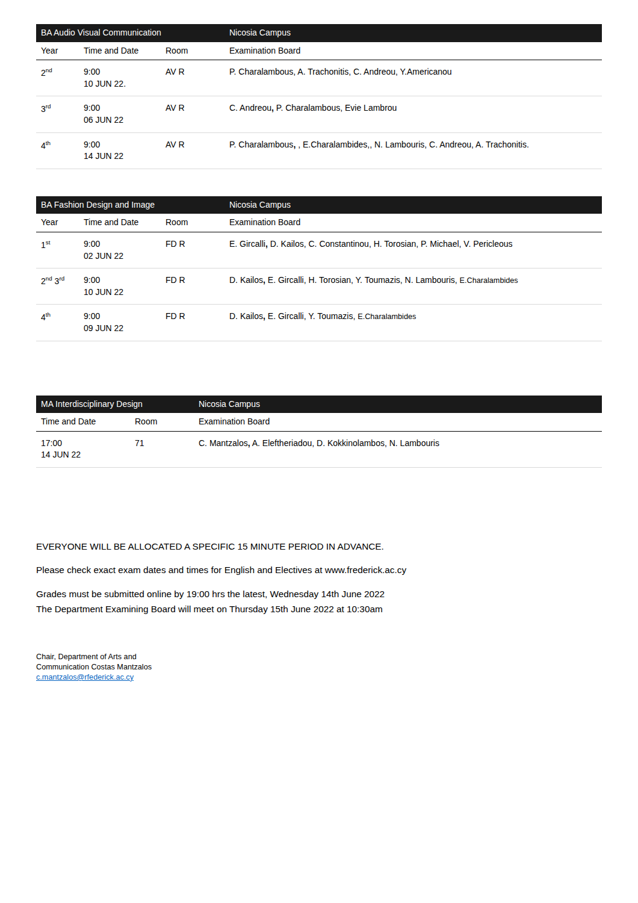| BA Audio Visual Communication | Nicosia Campus |
| --- | --- |
| Year | Time and Date | Room | Examination Board |
| 2 nd | 9:00 10 JUN 22. | AV R | P. Charalambous, A. Trachonitis, C. Andreou, Y.Americanou |
| 3 rd | 9:00 06 JUN 22 | AV R | C. Andreou , P. Charalambous, Evie Lambrou |
| 4 th | 9:00 14 JUN 22 | AV R | P. Charalambous , , E.Charalambides,, N. Lambouris, C. Andreou, A. Trachonitis. |
| BA Fashion Design and Image | Nicosia Campus |
| --- | --- |
| Year | Time and Date | Room | Examination Board |
| 1 st | 9:00 02 JUN 22 | FD R | E. Gircalli , D. Kailos, C. Constantinou, H. Torosian, P. Michael, V. Pericleous |
| 2 nd 3 rd | 9:00 10 JUN 22 | FD R | D. Kailos , E. Gircalli, H. Torosian, Y. Toumazis, N. Lambouris, E.Charalambides |
| 4 th | 9:00 09 JUN 22 | FD R | D. Kailos , E. Gircalli, Y. Toumazis, E.Charalambides |
| MA Interdisciplinary Design | Nicosia Campus |
| --- | --- |
| Time and Date | Room | Examination Board |
| 17:00 14 JUN 22 | 71 | C. Mantzalos , A. Eleftheriadou, D. Kokkinolambos, N. Lambouris |
EVERYONE WILL BE ALLOCATED A SPECIFIC 15 MINUTE PERIOD IN ADVANCE.
Please check exact exam dates and times for English and Electives at www.frederick.ac.cy
Grades must be submitted online by 19:00 hrs the latest, Wednesday 14th June 2022
The Department Examining Board will meet on Thursday 15th June 2022 at 10:30am
Chair, Department of Arts and
Communication Costas Mantzalos
c.mantzalos@rfederick.ac.cy